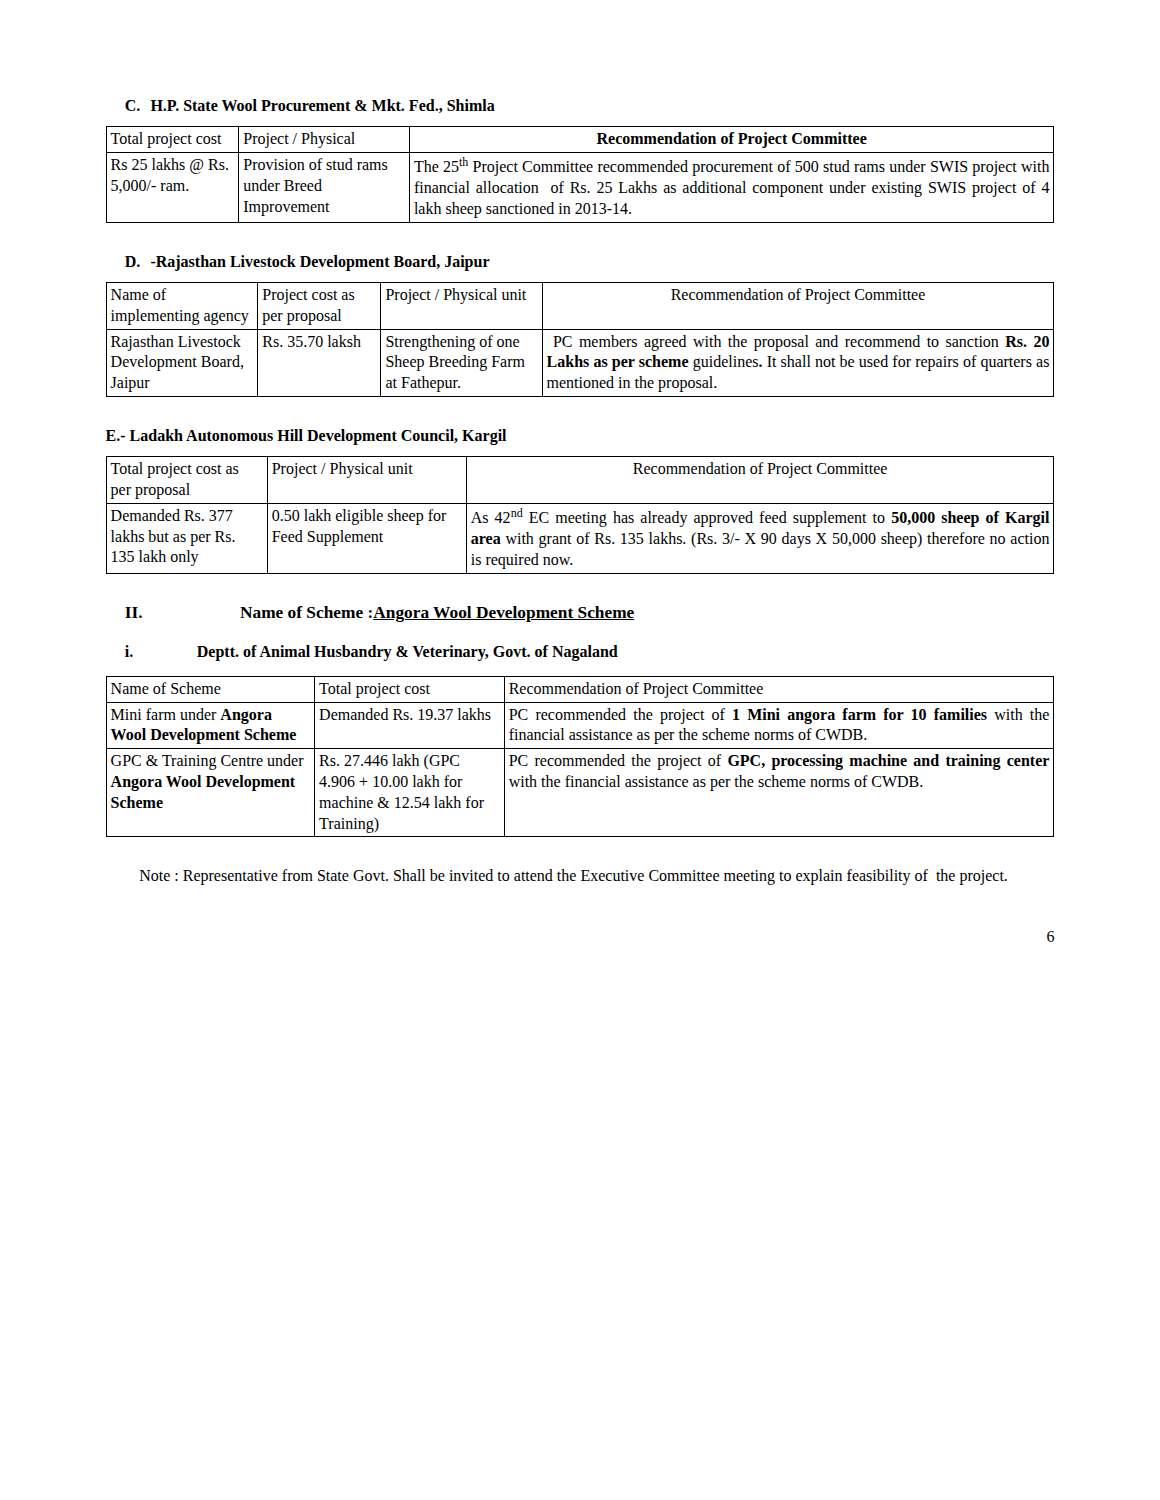C. H.P. State Wool Procurement & Mkt. Fed., Shimla
| Total project cost | Project / Physical | Recommendation of Project Committee |
| Rs 25 lakhs @ Rs. 5,000/- ram. | Provision of stud rams under Breed Improvement | The 25 th Project Committee recommended procurement of 500 stud rams under SWIS project with financial allocation of Rs. 25 Lakhs as additional component under existing SWIS project of 4 lakh sheep sanctioned in 2013-14. |
D.-Rajasthan Livestock Development Board, Jaipur
| Name of implementing agency | Project cost as per proposal | Project / Physical unit | Recommendation of Project Committee |
| Rajasthan Livestock Development Board, Jaipur | Rs. 35.70 laksh | Strengthening of one Sheep Breeding Farm at Fathepur. | PC members agreed with the proposal and recommend to sanction Rs. 20 Lakhs as per scheme guidelines . It shall not be used for repairs of quarters as mentioned in the proposal. |
E.- Ladakh Autonomous Hill Development Council, Kargil
| Total project cost as per proposal | Project / Physical unit | Recommendation of Project Committee |
| Demanded Rs. 377 lakhs but as per Rs. 135 lakh only | 0.50 lakh eligible sheep for Feed Supplement | As 42 nd EC meeting has already approved feed supplement to 50,000 sheep of Kargil area with grant of Rs. 135 lakhs. (Rs. 3/- X 90 days X 50,000 sheep) therefore no action is required now. |
II. Name of Scheme :Angora Wool Development Scheme
i. Deptt. of Animal Husbandry & Veterinary, Govt. of Nagaland
| Name of Scheme | Total project cost | Recommendation of Project Committee |
| Mini farm under Angora Wool Development Scheme | Demanded Rs. 19.37 lakhs | PC recommended the project of 1 Mini angora farm for 10 families with the financial assistance as per the scheme norms of CWDB. |
| GPC & Training Centre under Angora Wool Development Scheme | Rs. 27.446 lakh (GPC 4.906 + 10.00 lakh for machine & 12.54 lakh for Training) | PC recommended the project of GPC, processing machine and training center with the financial assistance as per the scheme norms of CWDB. |
Note : Representative from State Govt. Shall be invited to attend the Executive Committee meeting to explain feasibility of the project.
6